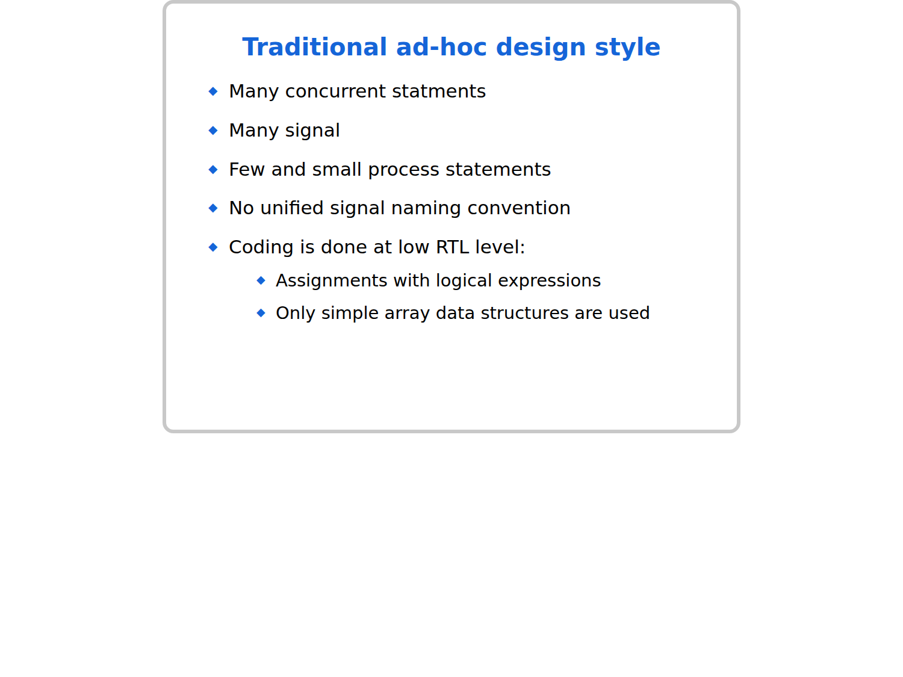Traditional ad-hoc design style
Many concurrent statments
Many signal
Few and small process statements
No unified signal naming convention
Coding is done at low RTL level:
Assignments with logical expressions
Only simple array data structures are used